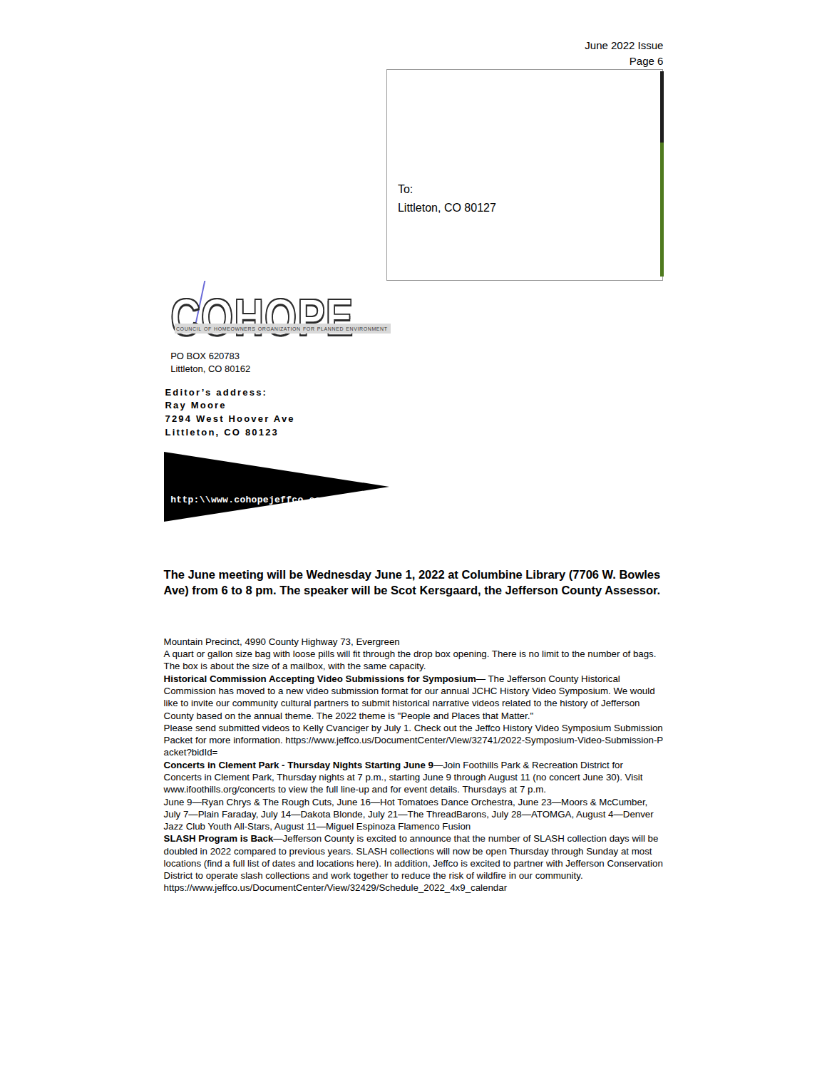June 2022 Issue
Page 6
To:
Littleton, CO 80127
COHOPE council of homeowners organization for planned environment
PO BOX 620783
Littleton, CO 80162
Editor’s address:
Ray Moore
7294 West Hoover Ave
Littleton, CO 80123
http:\\www.cohopejeffco.com
The June meeting will be Wednesday June 1, 2022 at Columbine Library (7706 W. Bowles Ave) from 6 to 8 pm. The speaker will be Scot Kersgaard, the Jefferson County Assessor.
Mountain Precinct, 4990 County Highway 73, Evergreen
A quart or gallon size bag with loose pills will fit through the drop box opening. There is no limit to the number of bags. The box is about the size of a mailbox, with the same capacity.
Historical Commission Accepting Video Submissions for Symposium— The Jefferson County Historical Commission has moved to a new video submission format for our annual JCHC History Video Symposium. We would like to invite our community cultural partners to submit historical narrative videos related to the history of Jefferson County based on the annual theme. The 2022 theme is "People and Places that Matter."
Please send submitted videos to Kelly Cvanciger by July 1. Check out the Jeffco History Video Symposium Submission Packet for more information. https://www.jeffco.us/DocumentCenter/View/32741/2022-Symposium-Video-Submission-Packet?bidId=
Concerts in Clement Park - Thursday Nights Starting June 9—Join Foothills Park & Recreation District for Concerts in Clement Park, Thursday nights at 7 p.m., starting June 9 through August 11 (no concert June 30). Visit www.ifoothills.org/concerts to view the full line-up and for event details. Thursdays at 7 p.m.
June 9—Ryan Chrys & The Rough Cuts, June 16—Hot Tomatoes Dance Orchestra, June 23—Moors & McCumber, July 7—Plain Faraday, July 14—Dakota Blonde, July 21—The ThreadBarons, July 28—ATOMGA, August 4—Denver Jazz Club Youth All-Stars, August 11—Miguel Espinoza Flamenco Fusion
SLASH Program is Back—Jefferson County is excited to announce that the number of SLASH collection days will be doubled in 2022 compared to previous years. SLASH collections will now be open Thursday through Sunday at most locations (find a full list of dates and locations here). In addition, Jeffco is excited to partner with Jefferson Conservation District to operate slash collections and work together to reduce the risk of wildfire in our community.
https://www.jeffco.us/DocumentCenter/View/32429/Schedule_2022_4x9_calendar